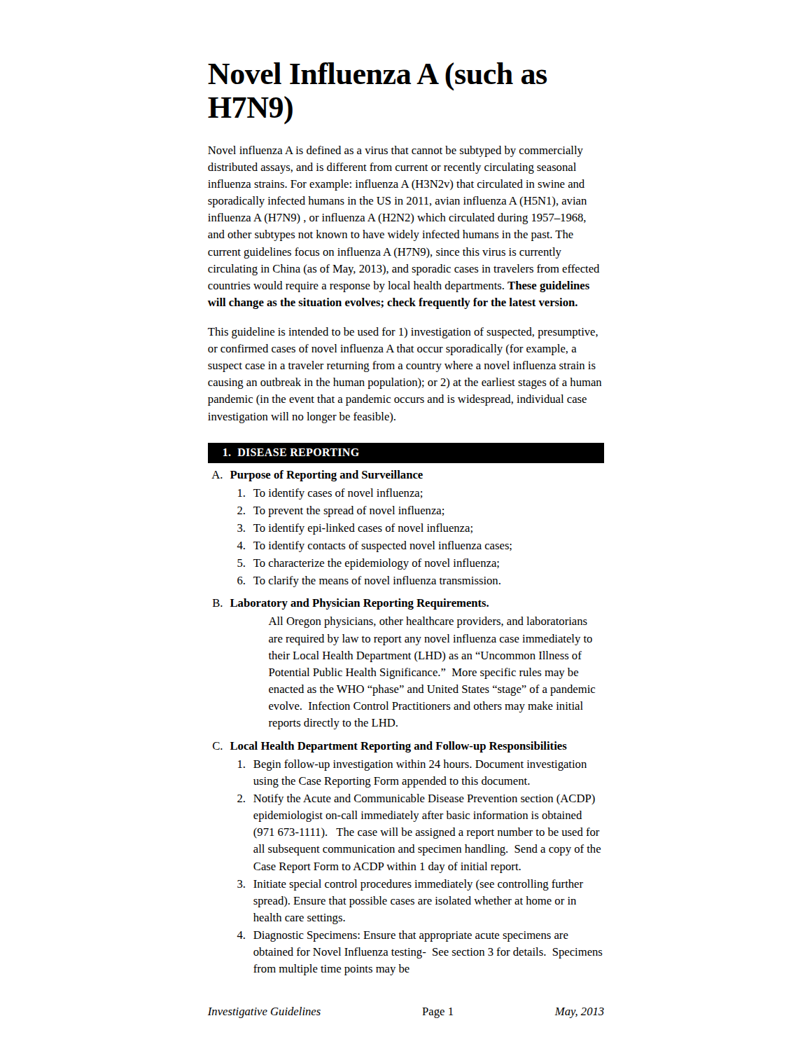Novel Influenza A (such as H7N9)
Novel influenza A is defined as a virus that cannot be subtyped by commercially distributed assays, and is different from current or recently circulating seasonal influenza strains. For example: influenza A (H3N2v) that circulated in swine and sporadically infected humans in the US in 2011, avian influenza A (H5N1), avian influenza A (H7N9) , or influenza A (H2N2) which circulated during 1957–1968, and other subtypes not known to have widely infected humans in the past. The current guidelines focus on influenza A (H7N9), since this virus is currently circulating in China (as of May, 2013), and sporadic cases in travelers from effected countries would require a response by local health departments. These guidelines will change as the situation evolves; check frequently for the latest version.
This guideline is intended to be used for 1) investigation of suspected, presumptive, or confirmed cases of novel influenza A that occur sporadically (for example, a suspect case in a traveler returning from a country where a novel influenza strain is causing an outbreak in the human population); or 2) at the earliest stages of a human pandemic (in the event that a pandemic occurs and is widespread, individual case investigation will no longer be feasible).
1. DISEASE REPORTING
Purpose of Reporting and Surveillance
To identify cases of novel influenza;
To prevent the spread of novel influenza;
To identify epi-linked cases of novel influenza;
To identify contacts of suspected novel influenza cases;
To characterize the epidemiology of novel influenza;
To clarify the means of novel influenza transmission.
Laboratory and Physician Reporting Requirements.
All Oregon physicians, other healthcare providers, and laboratorians are required by law to report any novel influenza case immediately to their Local Health Department (LHD) as an “Uncommon Illness of Potential Public Health Significance.” More specific rules may be enacted as the WHO “phase” and United States “stage” of a pandemic evolve. Infection Control Practitioners and others may make initial reports directly to the LHD.
Local Health Department Reporting and Follow-up Responsibilities
Begin follow-up investigation within 24 hours. Document investigation using the Case Reporting Form appended to this document.
Notify the Acute and Communicable Disease Prevention section (ACDP) epidemiologist on-call immediately after basic information is obtained (971 673-1111). The case will be assigned a report number to be used for all subsequent communication and specimen handling. Send a copy of the Case Report Form to ACDP within 1 day of initial report.
Initiate special control procedures immediately (see controlling further spread). Ensure that possible cases are isolated whether at home or in health care settings.
Diagnostic Specimens: Ensure that appropriate acute specimens are obtained for Novel Influenza testing- See section 3 for details. Specimens from multiple time points may be
Investigative Guidelines Page 1 May, 2013